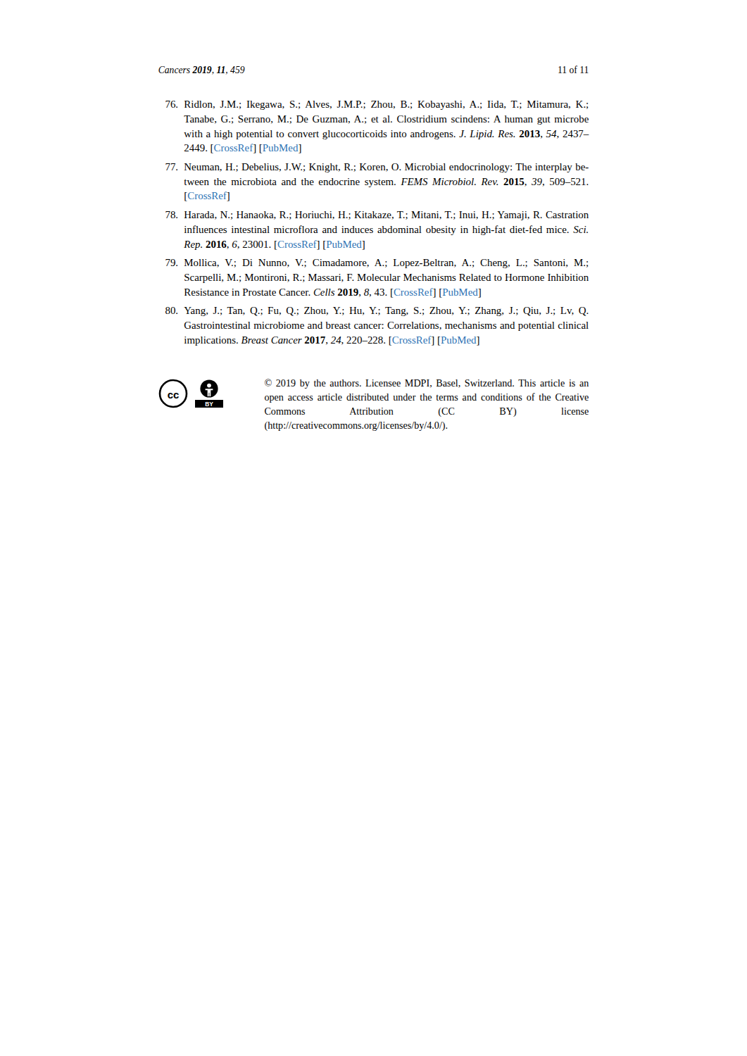Cancers 2019, 11, 459
11 of 11
Ridlon, J.M.; Ikegawa, S.; Alves, J.M.P.; Zhou, B.; Kobayashi, A.; Iida, T.; Mitamura, K.; Tanabe, G.; Serrano, M.; De Guzman, A.; et al. Clostridium scindens: A human gut microbe with a high potential to convert glucocorticoids into androgens. J. Lipid. Res. 2013, 54, 2437–2449. [CrossRef] [PubMed]
Neuman, H.; Debelius, J.W.; Knight, R.; Koren, O. Microbial endocrinology: The interplay between the microbiota and the endocrine system. FEMS Microbiol. Rev. 2015, 39, 509–521. [CrossRef]
Harada, N.; Hanaoka, R.; Horiuchi, H.; Kitakaze, T.; Mitani, T.; Inui, H.; Yamaji, R. Castration influences intestinal microflora and induces abdominal obesity in high-fat diet-fed mice. Sci. Rep. 2016, 6, 23001. [CrossRef] [PubMed]
Mollica, V.; Di Nunno, V.; Cimadamore, A.; Lopez-Beltran, A.; Cheng, L.; Santoni, M.; Scarpelli, M.; Montironi, R.; Massari, F. Molecular Mechanisms Related to Hormone Inhibition Resistance in Prostate Cancer. Cells 2019, 8, 43. [CrossRef] [PubMed]
Yang, J.; Tan, Q.; Fu, Q.; Zhou, Y.; Hu, Y.; Tang, S.; Zhou, Y.; Zhang, J.; Qiu, J.; Lv, Q. Gastrointestinal microbiome and breast cancer: Correlations, mechanisms and potential clinical implications. Breast Cancer 2017, 24, 220–228. [CrossRef] [PubMed]
cc BY
© 2019 by the authors. Licensee MDPI, Basel, Switzerland. This article is an open access article distributed under the terms and conditions of the Creative Commons Attribution (CC BY) license (http://creativecommons.org/licenses/by/4.0/).